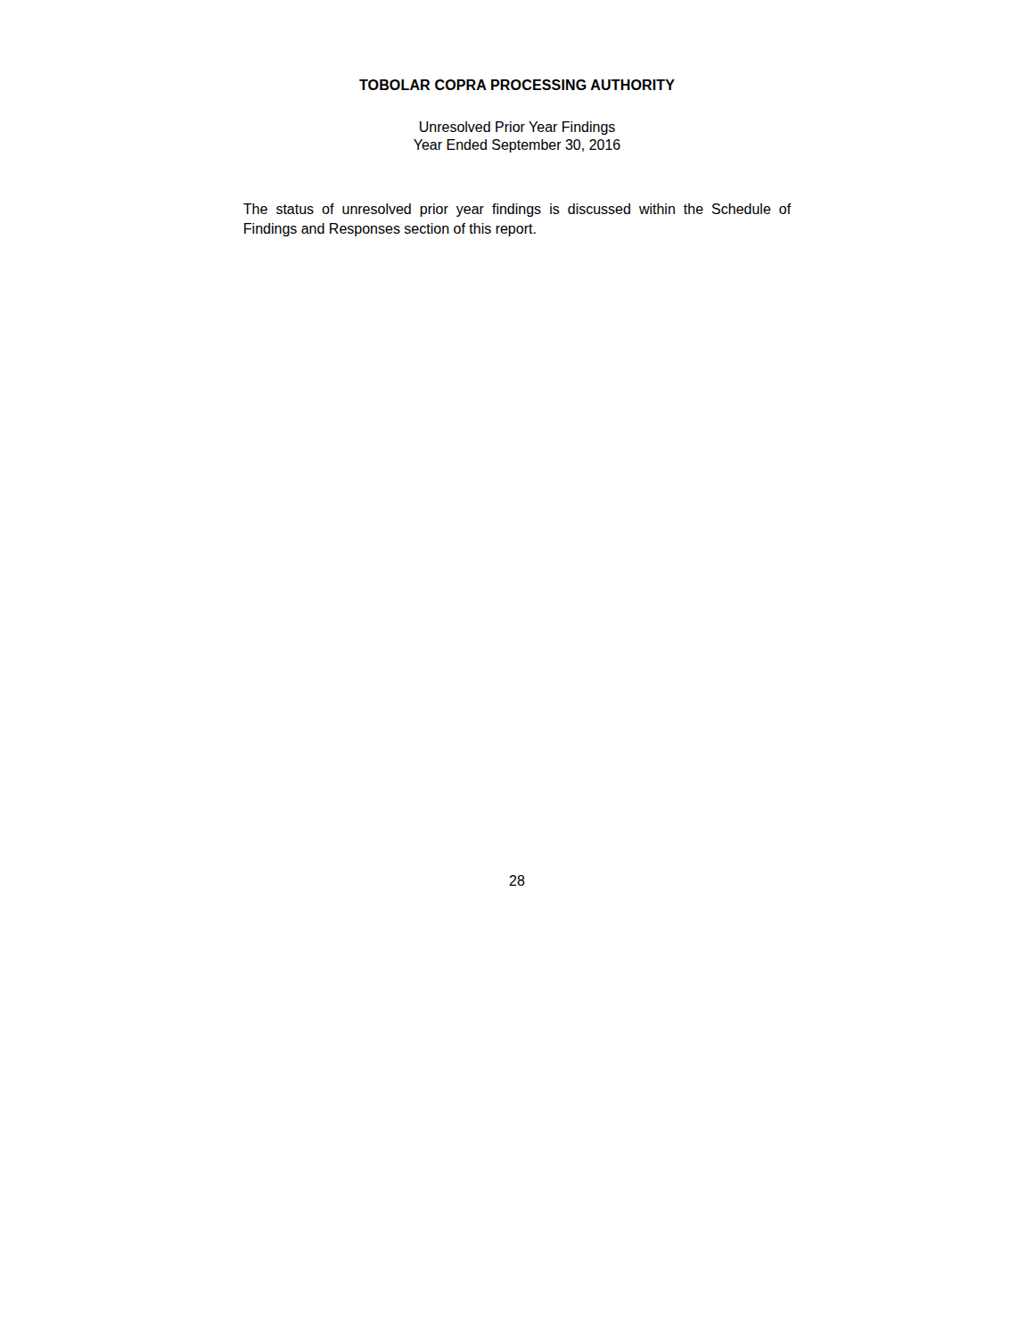TOBOLAR COPRA PROCESSING AUTHORITY
Unresolved Prior Year Findings
Year Ended September 30, 2016
The status of unresolved prior year findings is discussed within the Schedule of Findings and Responses section of this report.
28